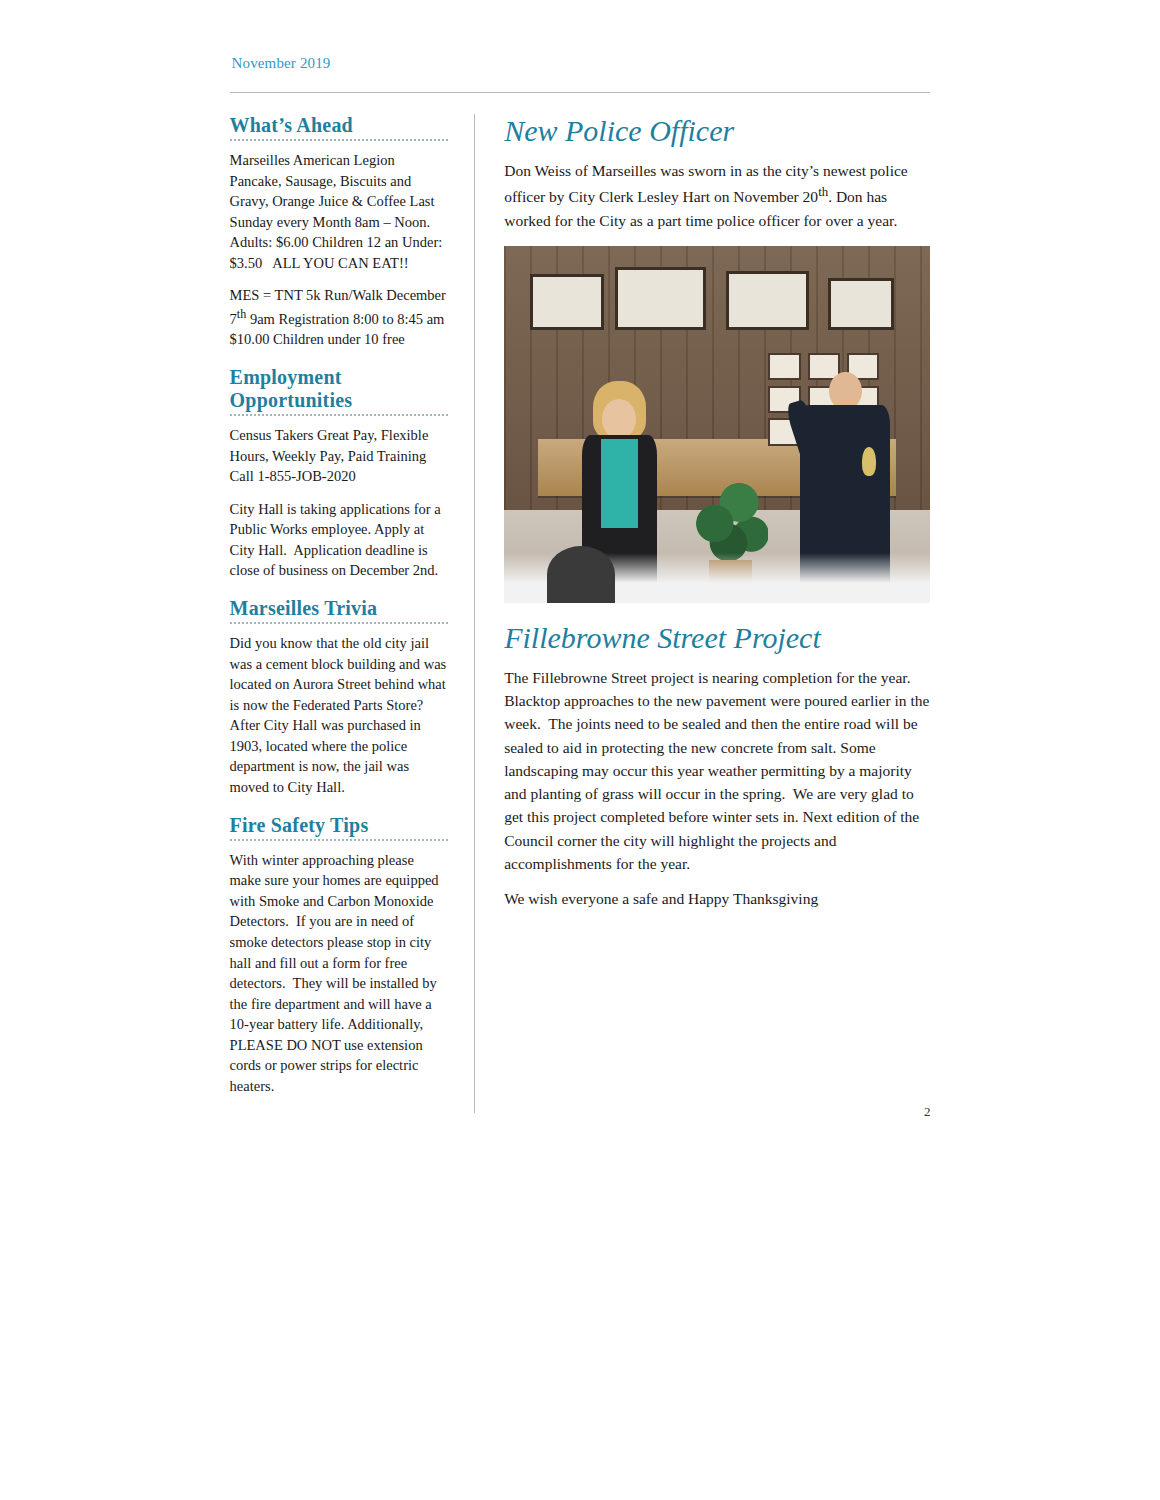November 2019
What’s Ahead
Marseilles American Legion Pancake, Sausage, Biscuits and Gravy, Orange Juice & Coffee Last Sunday every Month 8am – Noon. Adults: $6.00 Children 12 an Under: $3.50 ALL YOU CAN EAT!!
MES = TNT 5k Run/Walk December 7th 9am Registration 8:00 to 8:45 am $10.00 Children under 10 free
Employment Opportunities
Census Takers Great Pay, Flexible Hours, Weekly Pay, Paid Training Call 1-855-JOB-2020
City Hall is taking applications for a Public Works employee. Apply at City Hall. Application deadline is close of business on December 2nd.
Marseilles Trivia
Did you know that the old city jail was a cement block building and was located on Aurora Street behind what is now the Federated Parts Store? After City Hall was purchased in 1903, located where the police department is now, the jail was moved to City Hall.
Fire Safety Tips
With winter approaching please make sure your homes are equipped with Smoke and Carbon Monoxide Detectors. If you are in need of smoke detectors please stop in city hall and fill out a form for free detectors. They will be installed by the fire department and will have a 10-year battery life. Additionally, PLEASE DO NOT use extension cords or power strips for electric heaters.
New Police Officer
Don Weiss of Marseilles was sworn in as the city’s newest police officer by City Clerk Lesley Hart on November 20th. Don has worked for the City as a part time police officer for over a year.
Fillebrowne Street Project
The Fillebrowne Street project is nearing completion for the year. Blacktop approaches to the new pavement were poured earlier in the week. The joints need to be sealed and then the entire road will be sealed to aid in protecting the new concrete from salt. Some landscaping may occur this year weather permitting by a majority and planting of grass will occur in the spring. We are very glad to get this project completed before winter sets in. Next edition of the Council corner the city will highlight the projects and accomplishments for the year.
We wish everyone a safe and Happy Thanksgiving
2